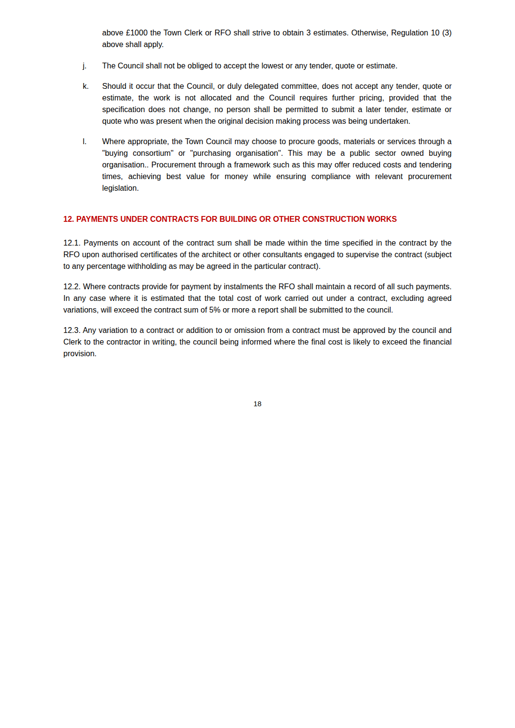above £1000 the Town Clerk or RFO shall strive to obtain 3 estimates. Otherwise, Regulation 10 (3) above shall apply.
j.
The Council shall not be obliged to accept the lowest or any tender, quote or estimate.
k.
Should it occur that the Council, or duly delegated committee, does not accept any tender, quote or estimate, the work is not allocated and the Council requires further pricing, provided that the specification does not change, no person shall be permitted to submit a later tender, estimate or quote who was present when the original decision making process was being undertaken.
l.
Where appropriate, the Town Council may choose to procure goods, materials or services through a "buying consortium" or "purchasing organisation". This may be a public sector owned buying organisation.. Procurement through a framework such as this may offer reduced costs and tendering times, achieving best value for money while ensuring compliance with relevant procurement legislation.
12. PAYMENTS UNDER CONTRACTS FOR BUILDING OR OTHER CONSTRUCTION WORKS
12.1. Payments on account of the contract sum shall be made within the time specified in the contract by the RFO upon authorised certificates of the architect or other consultants engaged to supervise the contract (subject to any percentage withholding as may be agreed in the particular contract).
12.2. Where contracts provide for payment by instalments the RFO shall maintain a record of all such payments. In any case where it is estimated that the total cost of work carried out under a contract, excluding agreed variations, will exceed the contract sum of 5% or more a report shall be submitted to the council.
12.3. Any variation to a contract or addition to or omission from a contract must be approved by the council and Clerk to the contractor in writing, the council being informed where the final cost is likely to exceed the financial provision.
18